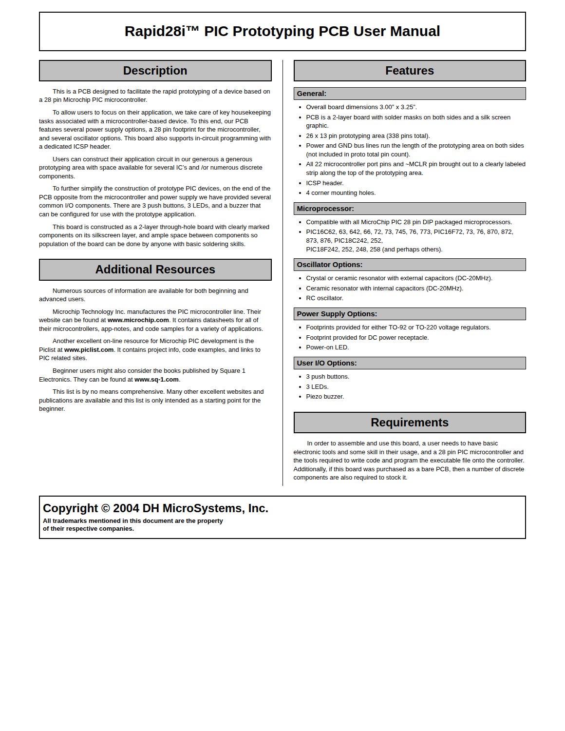Rapid28i™ PIC Prototyping PCB User Manual
Description
This is a PCB designed to facilitate the rapid prototyping of a device based on a 28 pin Microchip PIC microcontroller.
To allow users to focus on their application, we take care of key housekeeping tasks associated with a microcontroller-based device. To this end, our PCB features several power supply options, a 28 pin footprint for the microcontroller, and several oscillator options. This board also supports in-circuit programming with a dedicated ICSP header.
Users can construct their application circuit in our generous a generous prototyping area with space available for several IC’s and /or numerous discrete components.
To further simplify the construction of prototype PIC devices, on the end of the PCB opposite from the microcontroller and power supply we have provided several common I/O components. There are 3 push buttons, 3 LEDs, and a buzzer that can be configured for use with the prototype application.
This board is constructed as a 2-layer through-hole board with clearly marked components on its silkscreen layer, and ample space between components so population of the board can be done by anyone with basic soldering skills.
Additional Resources
Numerous sources of information are available for both beginning and advanced users.
Microchip Technology Inc. manufactures the PIC microcontroller line. Their website can be found at www.microchip.com. It contains datasheets for all of their microcontrollers, app-notes, and code samples for a variety of applications.
Another excellent on-line resource for Microchip PIC development is the Piclist at www.piclist.com. It contains project info, code examples, and links to PIC related sites.
Beginner users might also consider the books published by Square 1 Electronics. They can be found at www.sq-1.com.
This list is by no means comprehensive. Many other excellent websites and publications are available and this list is only intended as a starting point for the beginner.
Features
General:
Overall board dimensions 3.00” x 3.25”.
PCB is a 2-layer board with solder masks on both sides and a silk screen graphic.
26 x 13 pin prototyping area (338 pins total).
Power and GND bus lines run the length of the prototyping area on both sides (not included in proto total pin count).
All 22 microcontroller port pins and ~MCLR pin brought out to a clearly labeled strip along the top of the prototyping area.
ICSP header.
4 corner mounting holes.
Microprocessor:
Compatible with all MicroChip PIC 28 pin DIP packaged microprocessors.
PIC16C62, 63, 642, 66, 72, 73, 745, 76, 773, PIC16F72, 73, 76, 870, 872, 873, 876, PIC18C242, 252,
PIC18F242, 252, 248, 258 (and perhaps others).
Oscillator Options:
Crystal or ceramic resonator with external capacitors (DC-20MHz).
Ceramic resonator with internal capacitors (DC-20MHz).
RC oscillator.
Power Supply Options:
Footprints provided for either TO-92 or TO-220 voltage regulators.
Footprint provided for DC power receptacle.
Power-on LED.
User I/O Options:
3 push buttons.
3 LEDs.
Piezo buzzer.
Requirements
In order to assemble and use this board, a user needs to have basic electronic tools and some skill in their usage, and a 28 pin PIC microcontroller and the tools required to write code and program the executable file onto the controller. Additionally, if this board was purchased as a bare PCB, then a number of discrete components are also required to stock it.
Copyright © 2004 DH MicroSystems, Inc.
All trademarks mentioned in this document are the property
of their respective companies.